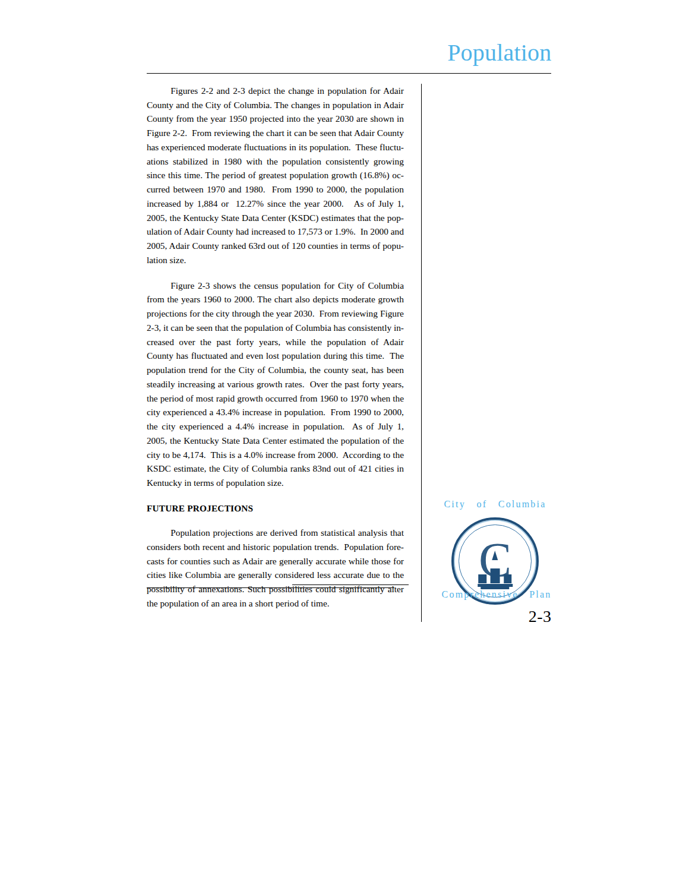Population
Figures 2-2 and 2-3 depict the change in population for Adair County and the City of Columbia. The changes in population in Adair County from the year 1950 projected into the year 2030 are shown in Figure 2-2. From reviewing the chart it can be seen that Adair County has experienced moderate fluctuations in its population. These fluctuations stabilized in 1980 with the population consistently growing since this time. The period of greatest population growth (16.8%) occurred between 1970 and 1980. From 1990 to 2000, the population increased by 1,884 or 12.27% since the year 2000. As of July 1, 2005, the Kentucky State Data Center (KSDC) estimates that the population of Adair County had increased to 17,573 or 1.9%. In 2000 and 2005, Adair County ranked 63rd out of 120 counties in terms of population size.
Figure 2-3 shows the census population for City of Columbia from the years 1960 to 2000. The chart also depicts moderate growth projections for the city through the year 2030. From reviewing Figure 2-3, it can be seen that the population of Columbia has consistently increased over the past forty years, while the population of Adair County has fluctuated and even lost population during this time. The population trend for the City of Columbia, the county seat, has been steadily increasing at various growth rates. Over the past forty years, the period of most rapid growth occurred from 1960 to 1970 when the city experienced a 43.4% increase in population. From 1990 to 2000, the city experienced a 4.4% increase in population. As of July 1, 2005, the Kentucky State Data Center estimated the population of the city to be 4,174. This is a 4.0% increase from 2000. According to the KSDC estimate, the City of Columbia ranks 83nd out of 421 cities in Kentucky in terms of population size.
FUTURE PROJECTIONS
Population projections are derived from statistical analysis that considers both recent and historic population trends. Population forecasts for counties such as Adair are generally accurate while those for cities like Columbia are generally considered less accurate due to the possibility of annexations. Such possibilities could significantly alter the population of an area in a short period of time.
City of Columbia
C
Comprehensive Plan
2-3